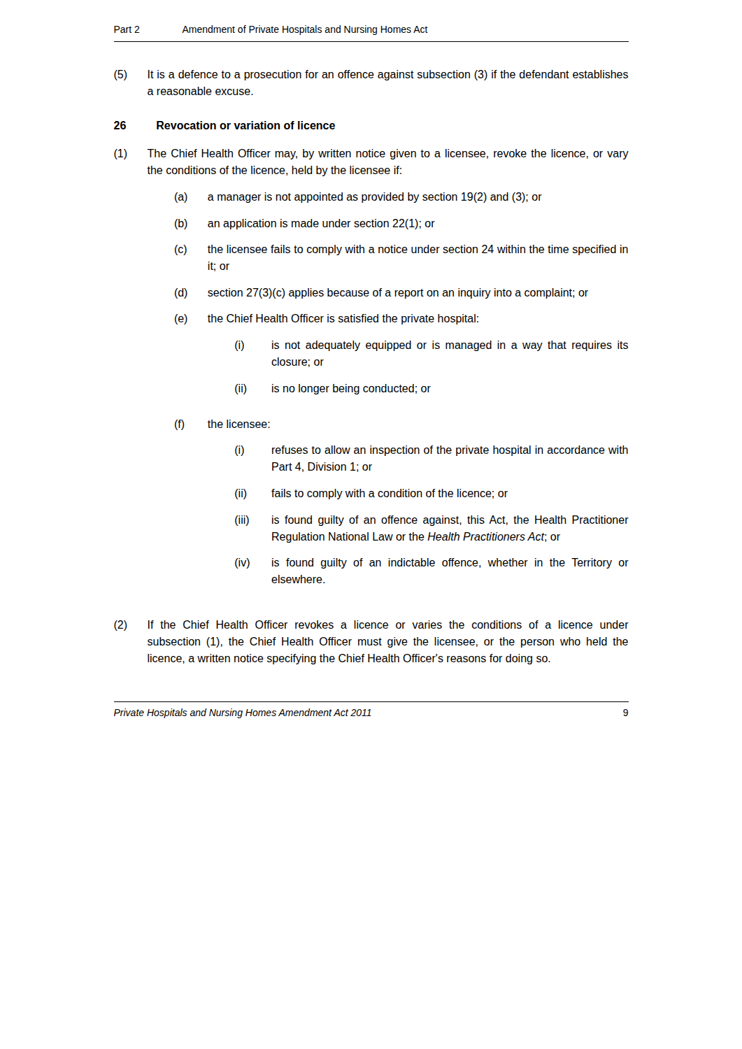Part 2 Amendment of Private Hospitals and Nursing Homes Act
(5) It is a defence to a prosecution for an offence against subsection (3) if the defendant establishes a reasonable excuse.
26 Revocation or variation of licence
(1)
The Chief Health Officer may, by written notice given to a licensee, revoke the licence, or vary the conditions of the licence, held by the licensee if:
(a) a manager is not appointed as provided by section 19(2) and (3); or
(b) an application is made under section 22(1); or
(c) the licensee fails to comply with a notice under section 24 within the time specified in it; or
(d) section 27(3)(c) applies because of a report on an inquiry into a complaint; or
(e)
the Chief Health Officer is satisfied the private hospital:
(i) is not adequately equipped or is managed in a way that requires its closure; or
(ii) is no longer being conducted; or
(f)
the licensee:
(i) refuses to allow an inspection of the private hospital in accordance with Part 4, Division 1; or
(ii) fails to comply with a condition of the licence; or
(iii) is found guilty of an offence against, this Act, the Health Practitioner Regulation National Law or the Health Practitioners Act; or
(iv) is found guilty of an indictable offence, whether in the Territory or elsewhere.
(2) If the Chief Health Officer revokes a licence or varies the conditions of a licence under subsection (1), the Chief Health Officer must give the licensee, or the person who held the licence, a written notice specifying the Chief Health Officer's reasons for doing so.
Private Hospitals and Nursing Homes Amendment Act 2011 9